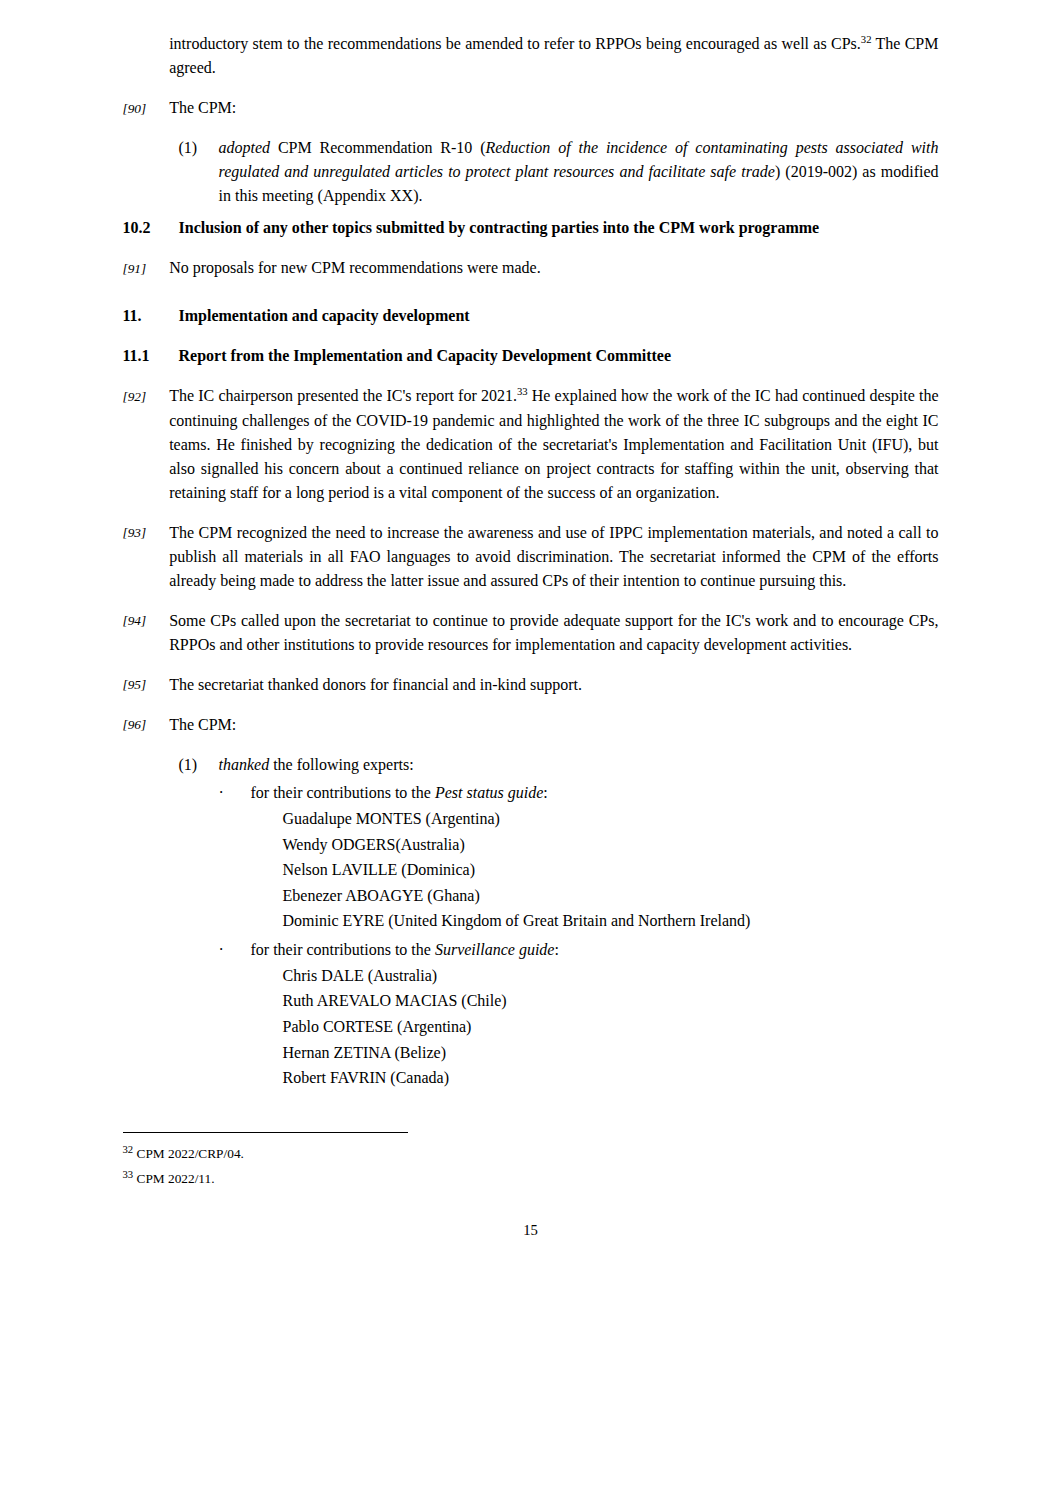introductory stem to the recommendations be amended to refer to RPPOs being encouraged as well as CPs.32 The CPM agreed.
[90]
The CPM:
(1)
adopted CPM Recommendation R-10 (Reduction of the incidence of contaminating pests associated with regulated and unregulated articles to protect plant resources and facilitate safe trade) (2019-002) as modified in this meeting (Appendix XX).
10.2
Inclusion of any other topics submitted by contracting parties into the CPM work programme
[91]
No proposals for new CPM recommendations were made.
11.
Implementation and capacity development
11.1
Report from the Implementation and Capacity Development Committee
[92]
The IC chairperson presented the IC's report for 2021.33 He explained how the work of the IC had continued despite the continuing challenges of the COVID-19 pandemic and highlighted the work of the three IC subgroups and the eight IC teams. He finished by recognizing the dedication of the secretariat's Implementation and Facilitation Unit (IFU), but also signalled his concern about a continued reliance on project contracts for staffing within the unit, observing that retaining staff for a long period is a vital component of the success of an organization.
[93]
The CPM recognized the need to increase the awareness and use of IPPC implementation materials, and noted a call to publish all materials in all FAO languages to avoid discrimination. The secretariat informed the CPM of the efforts already being made to address the latter issue and assured CPs of their intention to continue pursuing this.
[94]
Some CPs called upon the secretariat to continue to provide adequate support for the IC's work and to encourage CPs, RPPOs and other institutions to provide resources for implementation and capacity development activities.
[95]
The secretariat thanked donors for financial and in-kind support.
[96]
The CPM:
(1)
thanked the following experts:
·
for their contributions to the Pest status guide:
Guadalupe MONTES (Argentina)
Wendy ODGERS(Australia)
Nelson LAVILLE (Dominica)
Ebenezer ABOAGYE (Ghana)
Dominic EYRE (United Kingdom of Great Britain and Northern Ireland)
·
for their contributions to the Surveillance guide:
Chris DALE (Australia)
Ruth AREVALO MACIAS (Chile)
Pablo CORTESE (Argentina)
Hernan ZETINA (Belize)
Robert FAVRIN (Canada)
32 CPM 2022/CRP/04.
33 CPM 2022/11.
15